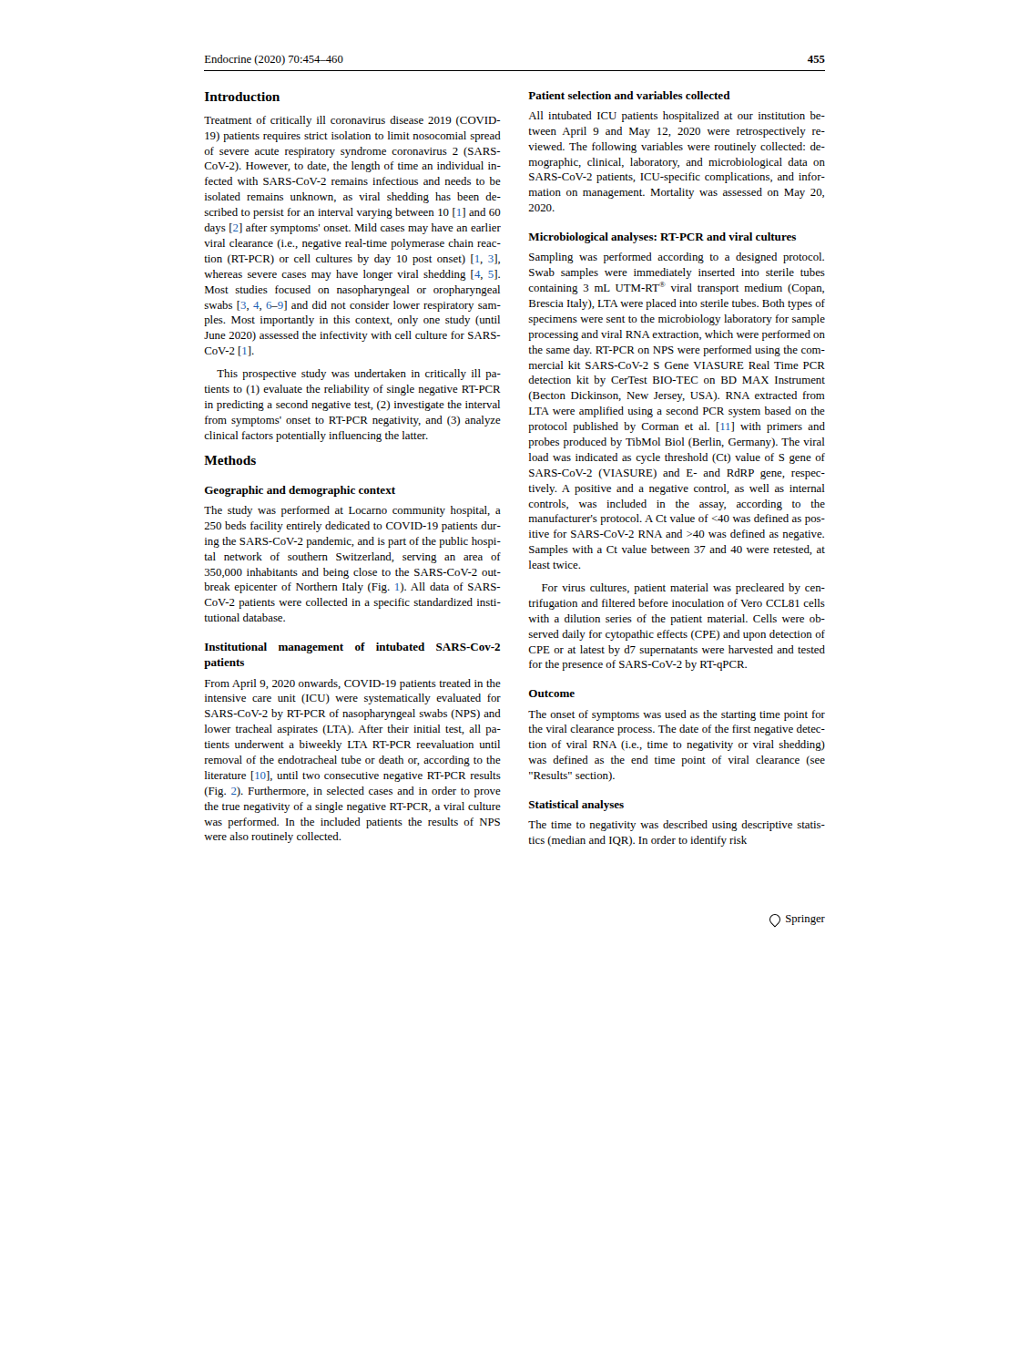Endocrine (2020) 70:454–460 455
Introduction
Treatment of critically ill coronavirus disease 2019 (COVID-19) patients requires strict isolation to limit nosocomial spread of severe acute respiratory syndrome coronavirus 2 (SARS-CoV-2). However, to date, the length of time an individual infected with SARS-CoV-2 remains infectious and needs to be isolated remains unknown, as viral shedding has been described to persist for an interval varying between 10 [1] and 60 days [2] after symptoms' onset. Mild cases may have an earlier viral clearance (i.e., negative real-time polymerase chain reaction (RT-PCR) or cell cultures by day 10 post onset) [1, 3], whereas severe cases may have longer viral shedding [4, 5]. Most studies focused on nasopharyngeal or oropharyngeal swabs [3, 4, 6–9] and did not consider lower respiratory samples. Most importantly in this context, only one study (until June 2020) assessed the infectivity with cell culture for SARS-CoV-2 [1].
This prospective study was undertaken in critically ill patients to (1) evaluate the reliability of single negative RT-PCR in predicting a second negative test, (2) investigate the interval from symptoms' onset to RT-PCR negativity, and (3) analyze clinical factors potentially influencing the latter.
Methods
Geographic and demographic context
The study was performed at Locarno community hospital, a 250 beds facility entirely dedicated to COVID-19 patients during the SARS-CoV-2 pandemic, and is part of the public hospital network of southern Switzerland, serving an area of 350,000 inhabitants and being close to the SARS-CoV-2 outbreak epicenter of Northern Italy (Fig. 1). All data of SARS-CoV-2 patients were collected in a specific standardized institutional database.
Institutional management of intubated SARS-Cov-2 patients
From April 9, 2020 onwards, COVID-19 patients treated in the intensive care unit (ICU) were systematically evaluated for SARS-CoV-2 by RT-PCR of nasopharyngeal swabs (NPS) and lower tracheal aspirates (LTA). After their initial test, all patients underwent a biweekly LTA RT-PCR reevaluation until removal of the endotracheal tube or death or, according to the literature [10], until two consecutive negative RT-PCR results (Fig. 2). Furthermore, in selected cases and in order to prove the true negativity of a single negative RT-PCR, a viral culture was performed. In the included patients the results of NPS were also routinely collected.
Patient selection and variables collected
All intubated ICU patients hospitalized at our institution between April 9 and May 12, 2020 were retrospectively reviewed. The following variables were routinely collected: demographic, clinical, laboratory, and microbiological data on SARS-CoV-2 patients, ICU-specific complications, and information on management. Mortality was assessed on May 20, 2020.
Microbiological analyses: RT-PCR and viral cultures
Sampling was performed according to a designed protocol. Swab samples were immediately inserted into sterile tubes containing 3 mL UTM-RT® viral transport medium (Copan, Brescia Italy), LTA were placed into sterile tubes. Both types of specimens were sent to the microbiology laboratory for sample processing and viral RNA extraction, which were performed on the same day. RT-PCR on NPS were performed using the commercial kit SARS-CoV-2 S Gene VIASURE Real Time PCR detection kit by CerTest BIO-TEC on BD MAX Instrument (Becton Dickinson, New Jersey, USA). RNA extracted from LTA were amplified using a second PCR system based on the protocol published by Corman et al. [11] with primers and probes produced by TibMol Biol (Berlin, Germany). The viral load was indicated as cycle threshold (Ct) value of S gene of SARS-CoV-2 (VIASURE) and E- and RdRP gene, respectively. A positive and a negative control, as well as internal controls, was included in the assay, according to the manufacturer's protocol. A Ct value of <40 was defined as positive for SARS-CoV-2 RNA and >40 was defined as negative. Samples with a Ct value between 37 and 40 were retested, at least twice.
For virus cultures, patient material was precleared by centrifugation and filtered before inoculation of Vero CCL81 cells with a dilution series of the patient material. Cells were observed daily for cytopathic effects (CPE) and upon detection of CPE or at latest by d7 supernatants were harvested and tested for the presence of SARS-CoV-2 by RT-qPCR.
Outcome
The onset of symptoms was used as the starting time point for the viral clearance process. The date of the first negative detection of viral RNA (i.e., time to negativity or viral shedding) was defined as the end time point of viral clearance (see "Results" section).
Statistical analyses
The time to negativity was described using descriptive statistics (median and IQR). In order to identify risk
Springer